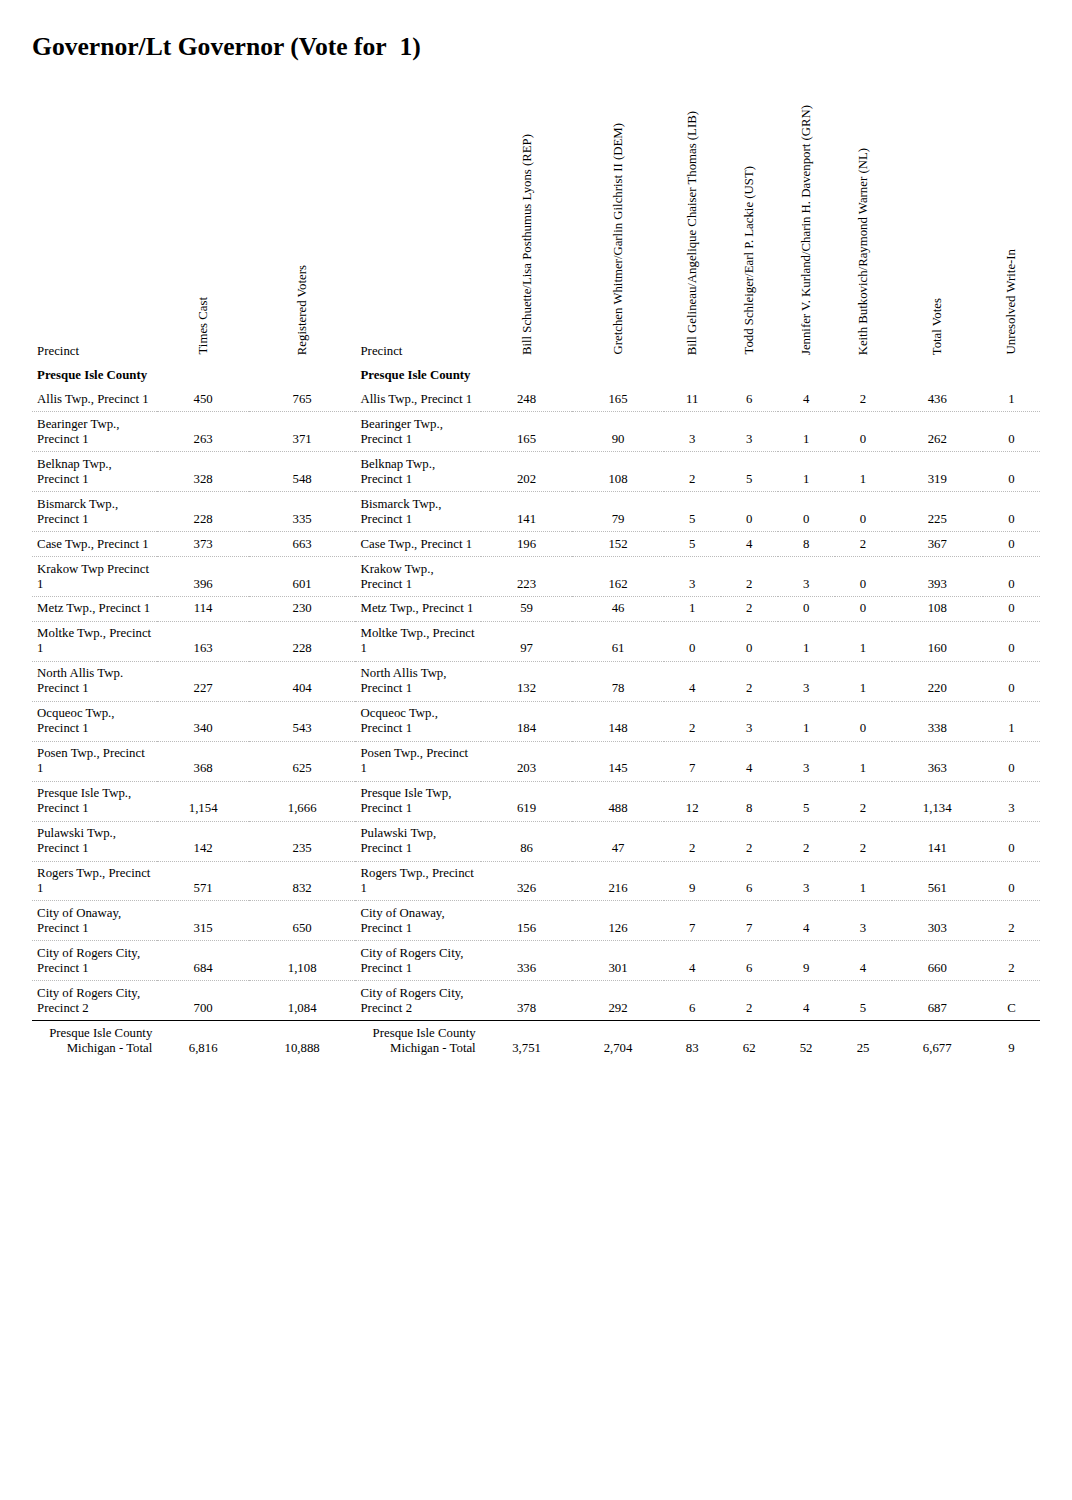Governor/Lt Governor (Vote for 1)
| Precinct | Times Cast | Registered Voters | Precinct | Bill Schuette/Lisa Posthumus Lyons (REP) | Gretchen Whitmer/Garlin Gilchrist II (DEM) | Bill Gelineau/Angelique Chaiser Thomas (LIB) | Todd Schleiger/Earl P. Lackie (UST) | Jennifer V. Kurland/Charin H. Davenport (GRN) | Keith Butkovich/Raymond Warner (NL) | Total Votes | Unresolved Write-In |
| --- | --- | --- | --- | --- | --- | --- | --- | --- | --- | --- | --- |
| Presque Isle County | | | Presque Isle County | | | | | | | | |
| Allis Twp., Precinct 1 | 450 | 765 | Allis Twp., Precinct 1 | 248 | 165 | 11 | 6 | 4 | 2 | 436 | 1 |
| Bearinger Twp., Precinct 1 | 263 | 371 | Bearinger Twp., Precinct 1 | 165 | 90 | 3 | 3 | 1 | 0 | 262 | 0 |
| Belknap Twp., Precinct 1 | 328 | 548 | Belknap Twp., Precinct 1 | 202 | 108 | 2 | 5 | 1 | 1 | 319 | 0 |
| Bismarck Twp., Precinct 1 | 228 | 335 | Bismarck Twp., Precinct 1 | 141 | 79 | 5 | 0 | 0 | 0 | 225 | 0 |
| Case Twp., Precinct 1 | 373 | 663 | Case Twp., Precinct 1 | 196 | 152 | 5 | 4 | 8 | 2 | 367 | 0 |
| Krakow Twp Precinct 1 | 396 | 601 | Krakow Twp., Precinct 1 | 223 | 162 | 3 | 2 | 3 | 0 | 393 | 0 |
| Metz Twp., Precinct 1 | 114 | 230 | Metz Twp., Precinct 1 | 59 | 46 | 1 | 2 | 0 | 0 | 108 | 0 |
| Moltke Twp., Precinct 1 | 163 | 228 | Moltke Twp., Precinct 1 | 97 | 61 | 0 | 0 | 1 | 1 | 160 | 0 |
| North Allis Twp. Precinct 1 | 227 | 404 | North Allis Twp, Precinct 1 | 132 | 78 | 4 | 2 | 3 | 1 | 220 | 0 |
| Ocqueoc Twp., Precinct 1 | 340 | 543 | Ocqueoc Twp., Precinct 1 | 184 | 148 | 2 | 3 | 1 | 0 | 338 | 1 |
| Posen Twp., Precinct 1 | 368 | 625 | Posen Twp., Precinct 1 | 203 | 145 | 7 | 4 | 3 | 1 | 363 | 0 |
| Presque Isle Twp., Precinct 1 | 1,154 | 1,666 | Presque Isle Twp, Precinct 1 | 619 | 488 | 12 | 8 | 5 | 2 | 1,134 | 3 |
| Pulawski Twp., Precinct 1 | 142 | 235 | Pulawski Twp, Precinct 1 | 86 | 47 | 2 | 2 | 2 | 2 | 141 | 0 |
| Rogers Twp., Precinct 1 | 571 | 832 | Rogers Twp., Precinct 1 | 326 | 216 | 9 | 6 | 3 | 1 | 561 | 0 |
| City of Onaway, Precinct 1 | 315 | 650 | City of Onaway, Precinct 1 | 156 | 126 | 7 | 7 | 4 | 3 | 303 | 2 |
| City of Rogers City, Precinct 1 | 684 | 1,108 | City of Rogers City, Precinct 1 | 336 | 301 | 4 | 6 | 9 | 4 | 660 | 2 |
| City of Rogers City, Precinct 2 | 700 | 1,084 | City of Rogers City, Precinct 2 | 378 | 292 | 6 | 2 | 4 | 5 | 687 | C |
| Presque Isle County Michigan - Total | 6,816 | 10,888 | Presque Isle County Michigan - Total | 3,751 | 2,704 | 83 | 62 | 52 | 25 | 6,677 | 9 |